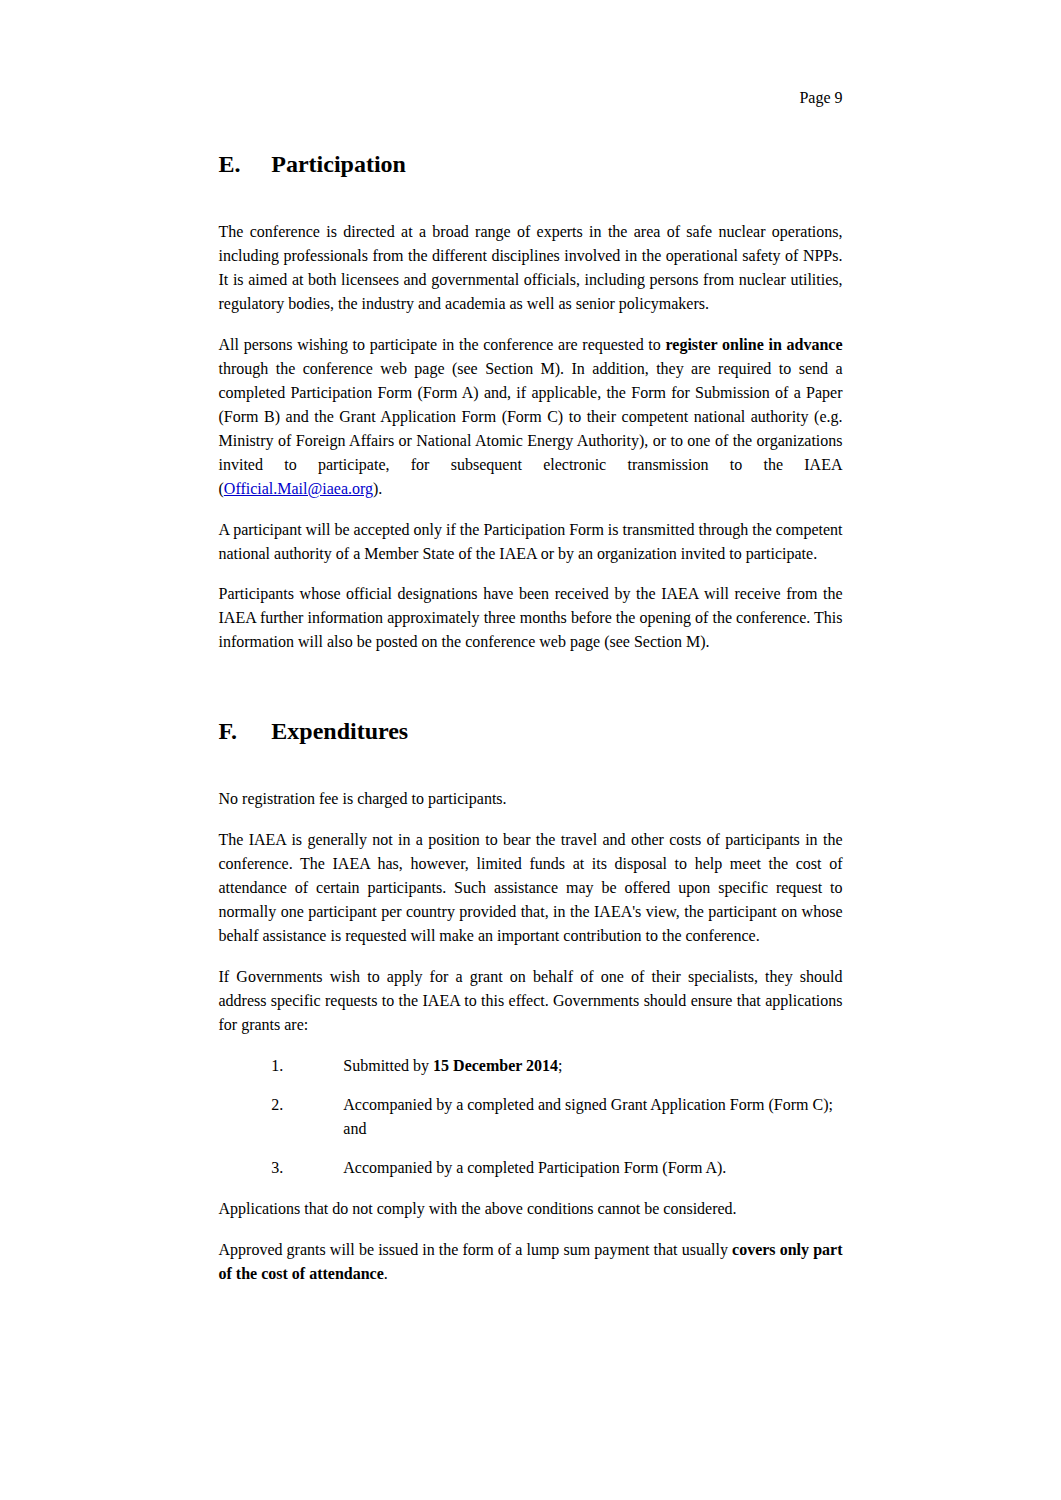Page 9
E. Participation
The conference is directed at a broad range of experts in the area of safe nuclear operations, including professionals from the different disciplines involved in the operational safety of NPPs. It is aimed at both licensees and governmental officials, including persons from nuclear utilities, regulatory bodies, the industry and academia as well as senior policymakers.
All persons wishing to participate in the conference are requested to register online in advance through the conference web page (see Section M). In addition, they are required to send a completed Participation Form (Form A) and, if applicable, the Form for Submission of a Paper (Form B) and the Grant Application Form (Form C) to their competent national authority (e.g. Ministry of Foreign Affairs or National Atomic Energy Authority), or to one of the organizations invited to participate, for subsequent electronic transmission to the IAEA (Official.Mail@iaea.org).
A participant will be accepted only if the Participation Form is transmitted through the competent national authority of a Member State of the IAEA or by an organization invited to participate.
Participants whose official designations have been received by the IAEA will receive from the IAEA further information approximately three months before the opening of the conference. This information will also be posted on the conference web page (see Section M).
F. Expenditures
No registration fee is charged to participants.
The IAEA is generally not in a position to bear the travel and other costs of participants in the conference. The IAEA has, however, limited funds at its disposal to help meet the cost of attendance of certain participants. Such assistance may be offered upon specific request to normally one participant per country provided that, in the IAEA's view, the participant on whose behalf assistance is requested will make an important contribution to the conference.
If Governments wish to apply for a grant on behalf of one of their specialists, they should address specific requests to the IAEA to this effect. Governments should ensure that applications for grants are:
1. Submitted by 15 December 2014;
2. Accompanied by a completed and signed Grant Application Form (Form C); and
3. Accompanied by a completed Participation Form (Form A).
Applications that do not comply with the above conditions cannot be considered.
Approved grants will be issued in the form of a lump sum payment that usually covers only part of the cost of attendance.